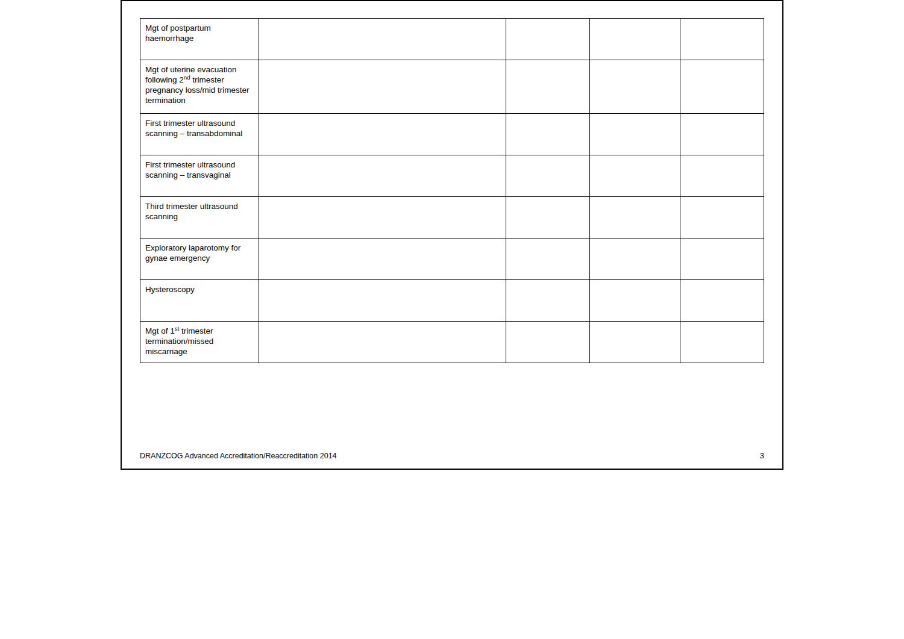| Mgt of postpartum haemorrhage | | | | |
| Mgt of uterine evacuation following 2 nd trimester pregnancy loss/mid trimester termination | | | | |
| First trimester ultrasound scanning – transabdominal | | | | |
| First trimester ultrasound scanning – transvaginal | | | | |
| Third trimester ultrasound scanning | | | | |
| Exploratory laparotomy for gynae emergency | | | | |
| Hysteroscopy | | | | |
| Mgt of 1 st trimester termination/missed miscarriage | | | | |
DRANZCOG Advanced Accreditation/Reaccreditation 2014 3